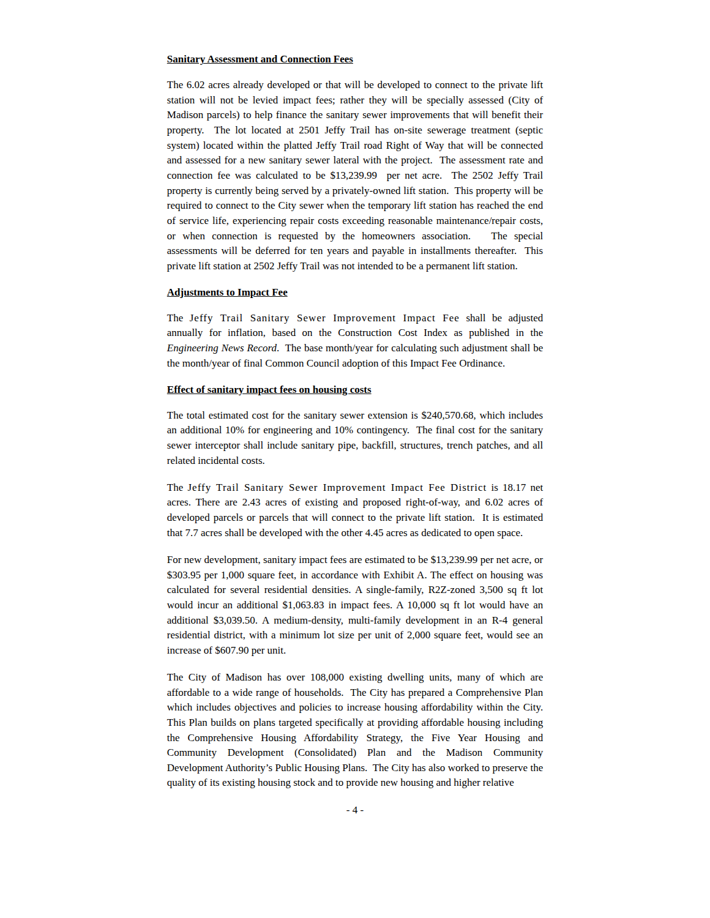Sanitary Assessment and Connection Fees
The 6.02 acres already developed or that will be developed to connect to the private lift station will not be levied impact fees; rather they will be specially assessed (City of Madison parcels) to help finance the sanitary sewer improvements that will benefit their property. The lot located at 2501 Jeffy Trail has on-site sewerage treatment (septic system) located within the platted Jeffy Trail road Right of Way that will be connected and assessed for a new sanitary sewer lateral with the project. The assessment rate and connection fee was calculated to be $13,239.99 per net acre. The 2502 Jeffy Trail property is currently being served by a privately-owned lift station. This property will be required to connect to the City sewer when the temporary lift station has reached the end of service life, experiencing repair costs exceeding reasonable maintenance/repair costs, or when connection is requested by the homeowners association. The special assessments will be deferred for ten years and payable in installments thereafter. This private lift station at 2502 Jeffy Trail was not intended to be a permanent lift station.
Adjustments to Impact Fee
The Jeffy Trail Sanitary Sewer Improvement Impact Fee shall be adjusted annually for inflation, based on the Construction Cost Index as published in the Engineering News Record. The base month/year for calculating such adjustment shall be the month/year of final Common Council adoption of this Impact Fee Ordinance.
Effect of sanitary impact fees on housing costs
The total estimated cost for the sanitary sewer extension is $240,570.68, which includes an additional 10% for engineering and 10% contingency. The final cost for the sanitary sewer interceptor shall include sanitary pipe, backfill, structures, trench patches, and all related incidental costs.
The Jeffy Trail Sanitary Sewer Improvement Impact Fee District is 18.17 net acres. There are 2.43 acres of existing and proposed right-of-way, and 6.02 acres of developed parcels or parcels that will connect to the private lift station. It is estimated that 7.7 acres shall be developed with the other 4.45 acres as dedicated to open space.
For new development, sanitary impact fees are estimated to be $13,239.99 per net acre, or $303.95 per 1,000 square feet, in accordance with Exhibit A. The effect on housing was calculated for several residential densities. A single-family, R2Z-zoned 3,500 sq ft lot would incur an additional $1,063.83 in impact fees. A 10,000 sq ft lot would have an additional $3,039.50. A medium-density, multi-family development in an R-4 general residential district, with a minimum lot size per unit of 2,000 square feet, would see an increase of $607.90 per unit.
The City of Madison has over 108,000 existing dwelling units, many of which are affordable to a wide range of households. The City has prepared a Comprehensive Plan which includes objectives and policies to increase housing affordability within the City. This Plan builds on plans targeted specifically at providing affordable housing including the Comprehensive Housing Affordability Strategy, the Five Year Housing and Community Development (Consolidated) Plan and the Madison Community Development Authority’s Public Housing Plans. The City has also worked to preserve the quality of its existing housing stock and to provide new housing and higher relative
- 4 -